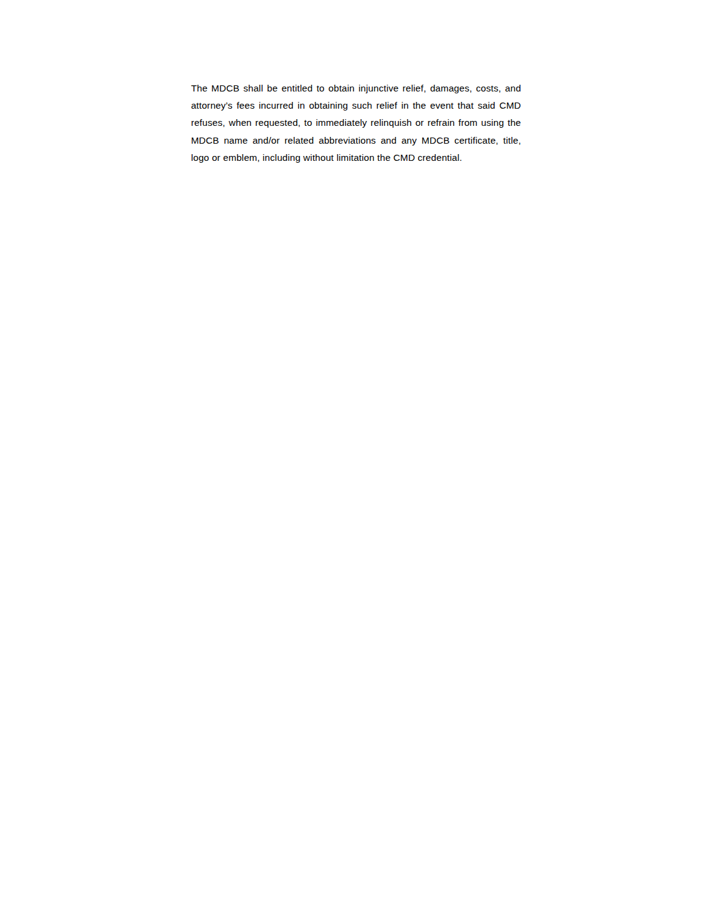The MDCB shall be entitled to obtain injunctive relief, damages, costs, and attorney’s fees incurred in obtaining such relief in the event that said CMD refuses, when requested, to immediately relinquish or refrain from using the MDCB name and/or related abbreviations and any MDCB certificate, title, logo or emblem, including without limitation the CMD credential.